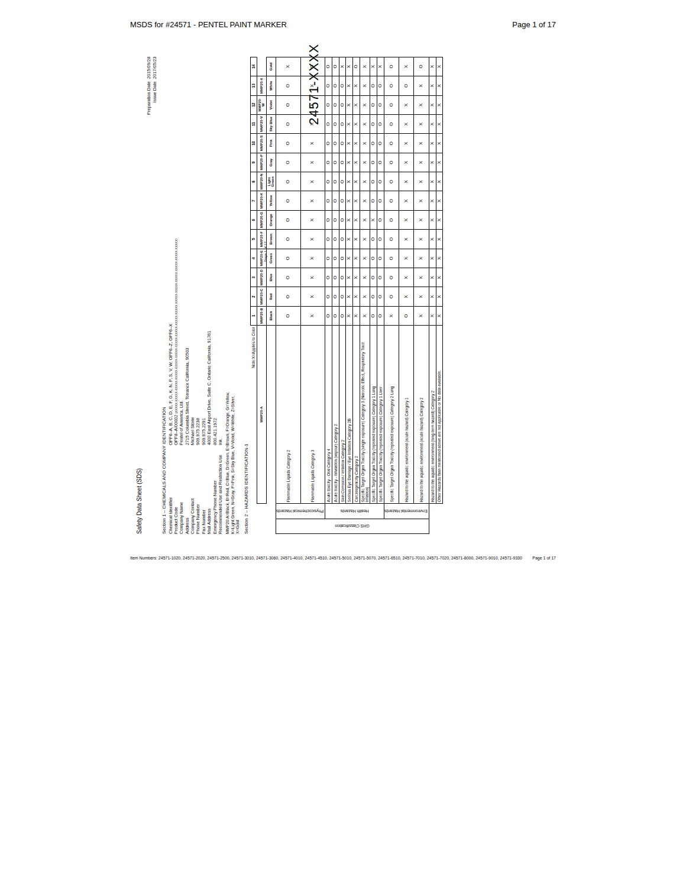MSDS for #24571 - PENTEL PAINT MARKER
Page 1 of 17
24571-XXXX
Page 1 of 17
Safety Data Sheet (SDS)
Preparation Date 2015/09/28
Issue Date 2017/05/23
Section 1 – CHEMICALS AND COMPANY IDENTIFICATION
| Chemical Identifier | OPF6–A, B, C, D, E, F, G, K, N, P, S, V, W, OPF6–Z, OPF6–X |
| Product Code | OPF8–A/00002 (XXXXX-XXXXX-XXXXX-XXXXX-XXXXX-XXXXX-XXXXX-XXXXX-XXXXX-XXXXX-XXXXX-XXXXX-XXXXX-XXXXX-XXXXX-XXXXX) |
| Company Name | Pentel of America, Ltd. |
| Address | 2715 Columbia Street, Torrance California, 90503 |
| Company Contact | Michael Storie |
| Phone Number | 909.975.2238 |
| Fax Number | 909.975.2291 |
| Mail Address | 4000 East Airport Drive, Suite C, Ontario California, 91761 |
| Emergency Phone Number | 800.421.1972 |
| Recommended Use and Restriction Use | Ink. |
MMP20:A=Black, B=Red, C=Blue, D=Green, E=Brown, F=Orange, G=Yellow,
K=Light Green, N=Gray, P=Pink, S=Sky Blue, V=Violet, W=White, Z=Silver,
X=Gold
Section 2 – HAZARDS IDENTIFICATION-1
| | | Note:X=Applies to Color | 1 | 2 | 3 | 4 | 5 | 6 | 7 | 8 | 9 | 10 | 11 | 12 | 13 | 14 |
| --- | --- | --- | --- | --- | --- | --- | --- | --- | --- | --- | --- | --- | --- | --- | --- | --- |
| MMP20-A | MMP20-B | MMP20-C | MMP20-D | MMP20-E | MMP20-F | MMP20-G | MMP20-K | MMP20-N | MMP20-P | MMP20-S | MMP20-V | MMP20-W | MMP20-X |
| | | | Black | Red | Blue | Green | Brown | Orange | Yellow | Light Green | Gray | Pink | Sky Blue | Violet | White | Gold |
| GHS Classification | Physicochemical Hazards | Flammable Liquids Category 2 | O | O | O | O | O | O | O | O | O | O | O | O | O | X |
| Flammable Liquids Category 3 | X | X | X | X | X | X | X | X | X | X | X | X | X | O |
| Health Hazards | Acute toxicity - Oral Category 4 | O | O | O | O | O | O | O | O | O | O | O | O | O | O |
| Acute toxicity - Inhalation (vapour) Category 2 | O | O | O | O | O | O | O | O | O | O | O | O | O | O |
| Skin Corrosion / Irritation Category 2 | O | O | O | O | O | O | O | O | O | O | O | O | O | X |
| Serious Eye Damage / Eye Irritation Category 2B | X | X | X | X | X | X | X | X | X | X | X | X | X | X |
| Carcinogenicity Category 2 | X | X | X | X | X | X | X | X | X | X | X | X | X | O |
| Specific Target Organ Toxicity (single exposure) Category 3 (Narcotic Effect, Respiratory Tract Irritation) | X | X | X | X | X | X | X | X | X | X | X | X | X | X |
| Specific Target Organ Toxicity (repeated exposure) Category 1 Lung | O | O | O | O | O | X | O | O | O | O | O | O | O | X |
| Specific Target Organ Toxicity (repeated exposure) Category 1 Liver | O | O | O | O | O | O | O | O | O | O | O | O | O | X |
| Environmental Hazards | Specific Target Organ Toxicity (repeated exposure) Category 2 Lung | X | O | O | O | O | O | O | O | O | O | O | O | O | O |
| Hazard to the aquatic environment (acute hazard) Category 1 | O | X | X | X | X | X | X | X | X | X | X | X | O | X |
| Hazard to the aquatic environment (acute hazard) Category 2 | X | X | X | X | X | X | X | X | X | X | X | X | X | O |
| | | Hazard to the aquatic environment (long-term hazard) Category 2 | X | X | X | X | X | X | X | X | X | X | X | X | X | X |
| | | Other Hazards than mentioned above are not applicable or No data available. | X | X | X | X | X | X | X | X | X | X | X | X | X | X |
Item Numbers: 24571-1020, 24571-2020, 24571-2500, 24571-3010, 24571-3060, 24571-4010, 24571-4510, 24571-5010, 24571-5070, 24571-6510, 24571-7010, 24571-7020, 24571-8000, 24571-9010, 24571-9330
Page 1 of 17